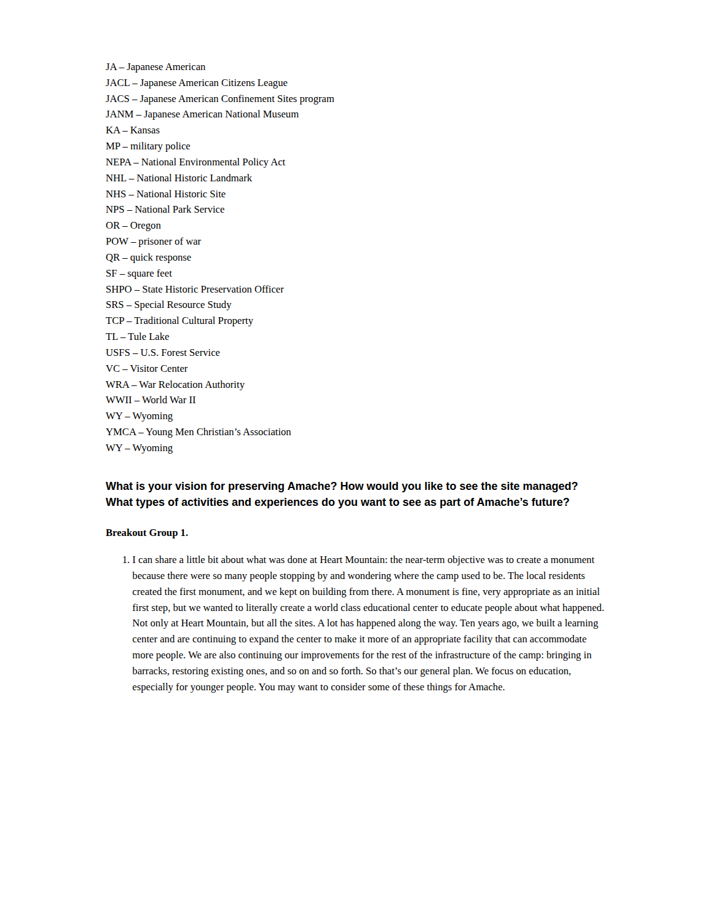JA – Japanese American
JACL – Japanese American Citizens League
JACS – Japanese American Confinement Sites program
JANM – Japanese American National Museum
KA – Kansas
MP – military police
NEPA – National Environmental Policy Act
NHL – National Historic Landmark
NHS – National Historic Site
NPS – National Park Service
OR – Oregon
POW – prisoner of war
QR – quick response
SF – square feet
SHPO – State Historic Preservation Officer
SRS – Special Resource Study
TCP – Traditional Cultural Property
TL – Tule Lake
USFS – U.S. Forest Service
VC – Visitor Center
WRA – War Relocation Authority
WWII – World War II
WY – Wyoming
YMCA – Young Men Christian’s Association
WY – Wyoming
What is your vision for preserving Amache? How would you like to see the site managed? What types of activities and experiences do you want to see as part of Amache’s future?
Breakout Group 1.
I can share a little bit about what was done at Heart Mountain: the near-term objective was to create a monument because there were so many people stopping by and wondering where the camp used to be. The local residents created the first monument, and we kept on building from there. A monument is fine, very appropriate as an initial first step, but we wanted to literally create a world class educational center to educate people about what happened. Not only at Heart Mountain, but all the sites. A lot has happened along the way. Ten years ago, we built a learning center and are continuing to expand the center to make it more of an appropriate facility that can accommodate more people. We are also continuing our improvements for the rest of the infrastructure of the camp: bringing in barracks, restoring existing ones, and so on and so forth. So that’s our general plan. We focus on education, especially for younger people. You may want to consider some of these things for Amache.